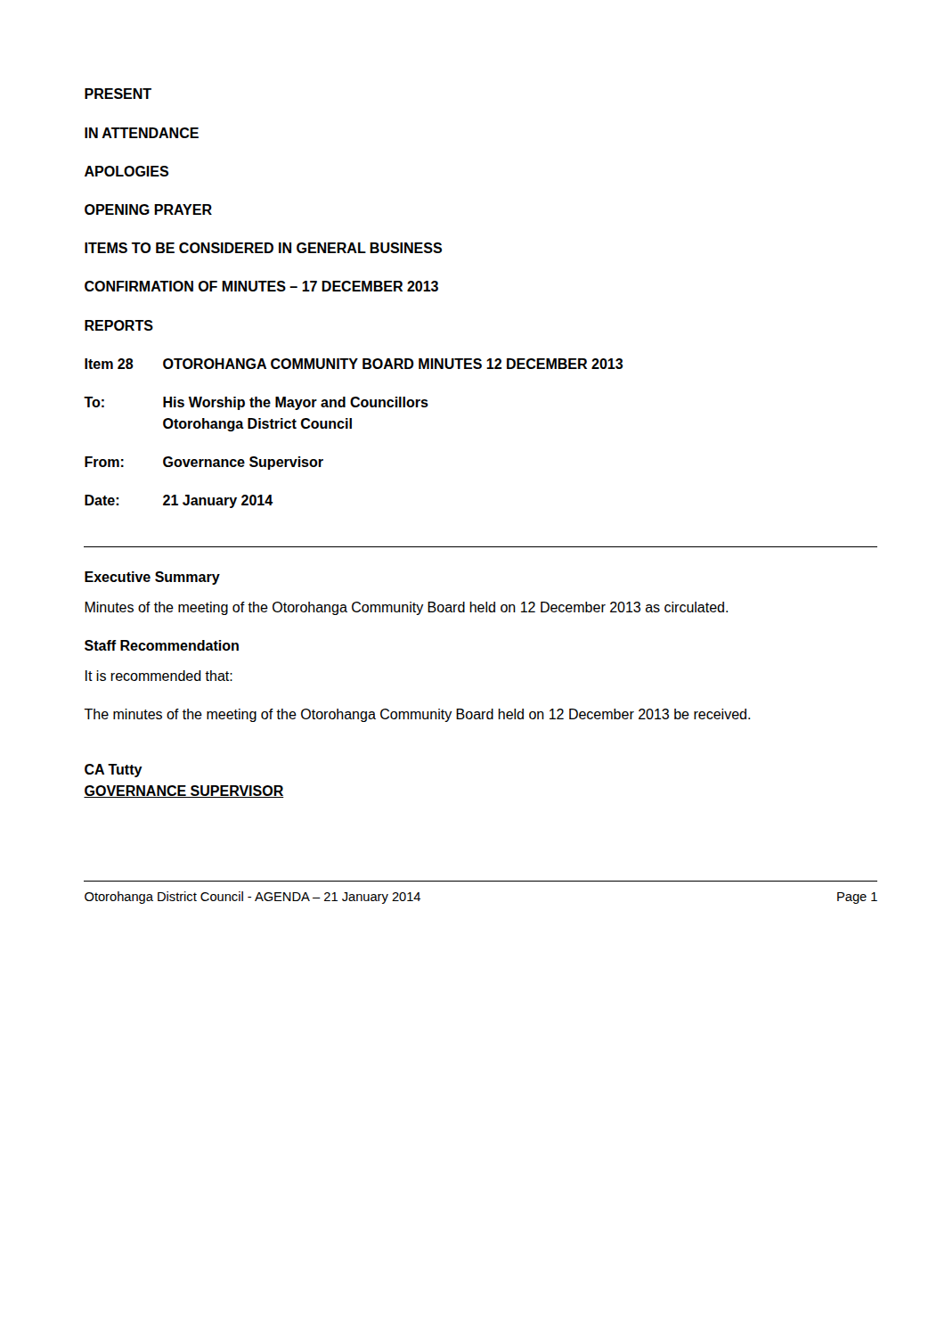PRESENT
IN ATTENDANCE
APOLOGIES
OPENING PRAYER
ITEMS TO BE CONSIDERED IN GENERAL BUSINESS
CONFIRMATION OF MINUTES – 17 DECEMBER 2013
REPORTS
| Item 28 | OTOROHANGA COMMUNITY BOARD MINUTES 12 DECEMBER 2013 |
| To: | His Worship the Mayor and Councillors Otorohanga District Council |
| From: | Governance Supervisor |
| Date: | 21 January 2014 |
Executive Summary
Minutes of the meeting of the Otorohanga Community Board held on 12 December 2013 as circulated.
Staff Recommendation
It is recommended that:
The minutes of the meeting of the Otorohanga Community Board held on 12 December 2013 be received.
CA Tutty
GOVERNANCE SUPERVISOR
Otorohanga District Council - AGENDA – 21 January 2014 Page 1